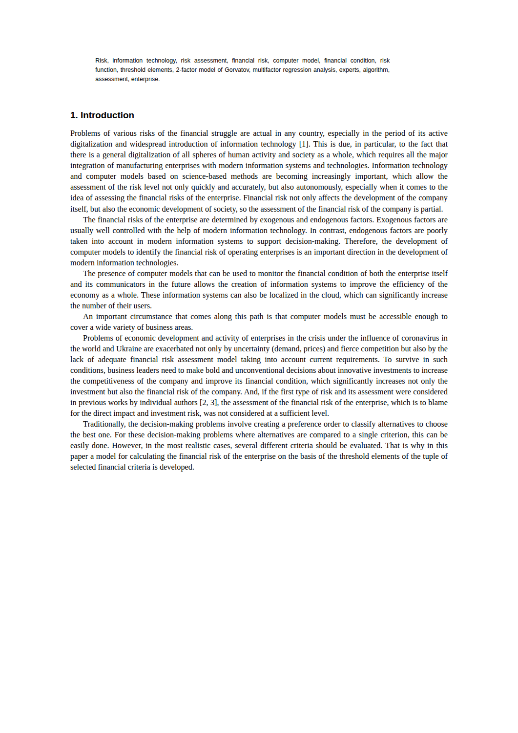Risk, information technology, risk assessment, financial risk, computer model, financial condition, risk function, threshold elements, 2-factor model of Gorvatov, multifactor regression analysis, experts, algorithm, assessment, enterprise.
1. Introduction
Problems of various risks of the financial struggle are actual in any country, especially in the period of its active digitalization and widespread introduction of information technology [1]. This is due, in particular, to the fact that there is a general digitalization of all spheres of human activity and society as a whole, which requires all the major integration of manufacturing enterprises with modern information systems and technologies. Information technology and computer models based on science-based methods are becoming increasingly important, which allow the assessment of the risk level not only quickly and accurately, but also autonomously, especially when it comes to the idea of assessing the financial risks of the enterprise. Financial risk not only affects the development of the company itself, but also the economic development of society, so the assessment of the financial risk of the company is partial.
The financial risks of the enterprise are determined by exogenous and endogenous factors. Exogenous factors are usually well controlled with the help of modern information technology. In contrast, endogenous factors are poorly taken into account in modern information systems to support decision-making. Therefore, the development of computer models to identify the financial risk of operating enterprises is an important direction in the development of modern information technologies.
The presence of computer models that can be used to monitor the financial condition of both the enterprise itself and its communicators in the future allows the creation of information systems to improve the efficiency of the economy as a whole. These information systems can also be localized in the cloud, which can significantly increase the number of their users.
An important circumstance that comes along this path is that computer models must be accessible enough to cover a wide variety of business areas.
Problems of economic development and activity of enterprises in the crisis under the influence of coronavirus in the world and Ukraine are exacerbated not only by uncertainty (demand, prices) and fierce competition but also by the lack of adequate financial risk assessment model taking into account current requirements. To survive in such conditions, business leaders need to make bold and unconventional decisions about innovative investments to increase the competitiveness of the company and improve its financial condition, which significantly increases not only the investment but also the financial risk of the company. And, if the first type of risk and its assessment were considered in previous works by individual authors [2, 3], the assessment of the financial risk of the enterprise, which is to blame for the direct impact and investment risk, was not considered at a sufficient level.
Traditionally, the decision-making problems involve creating a preference order to classify alternatives to choose the best one. For these decision-making problems where alternatives are compared to a single criterion, this can be easily done. However, in the most realistic cases, several different criteria should be evaluated. That is why in this paper a model for calculating the financial risk of the enterprise on the basis of the threshold elements of the tuple of selected financial criteria is developed.